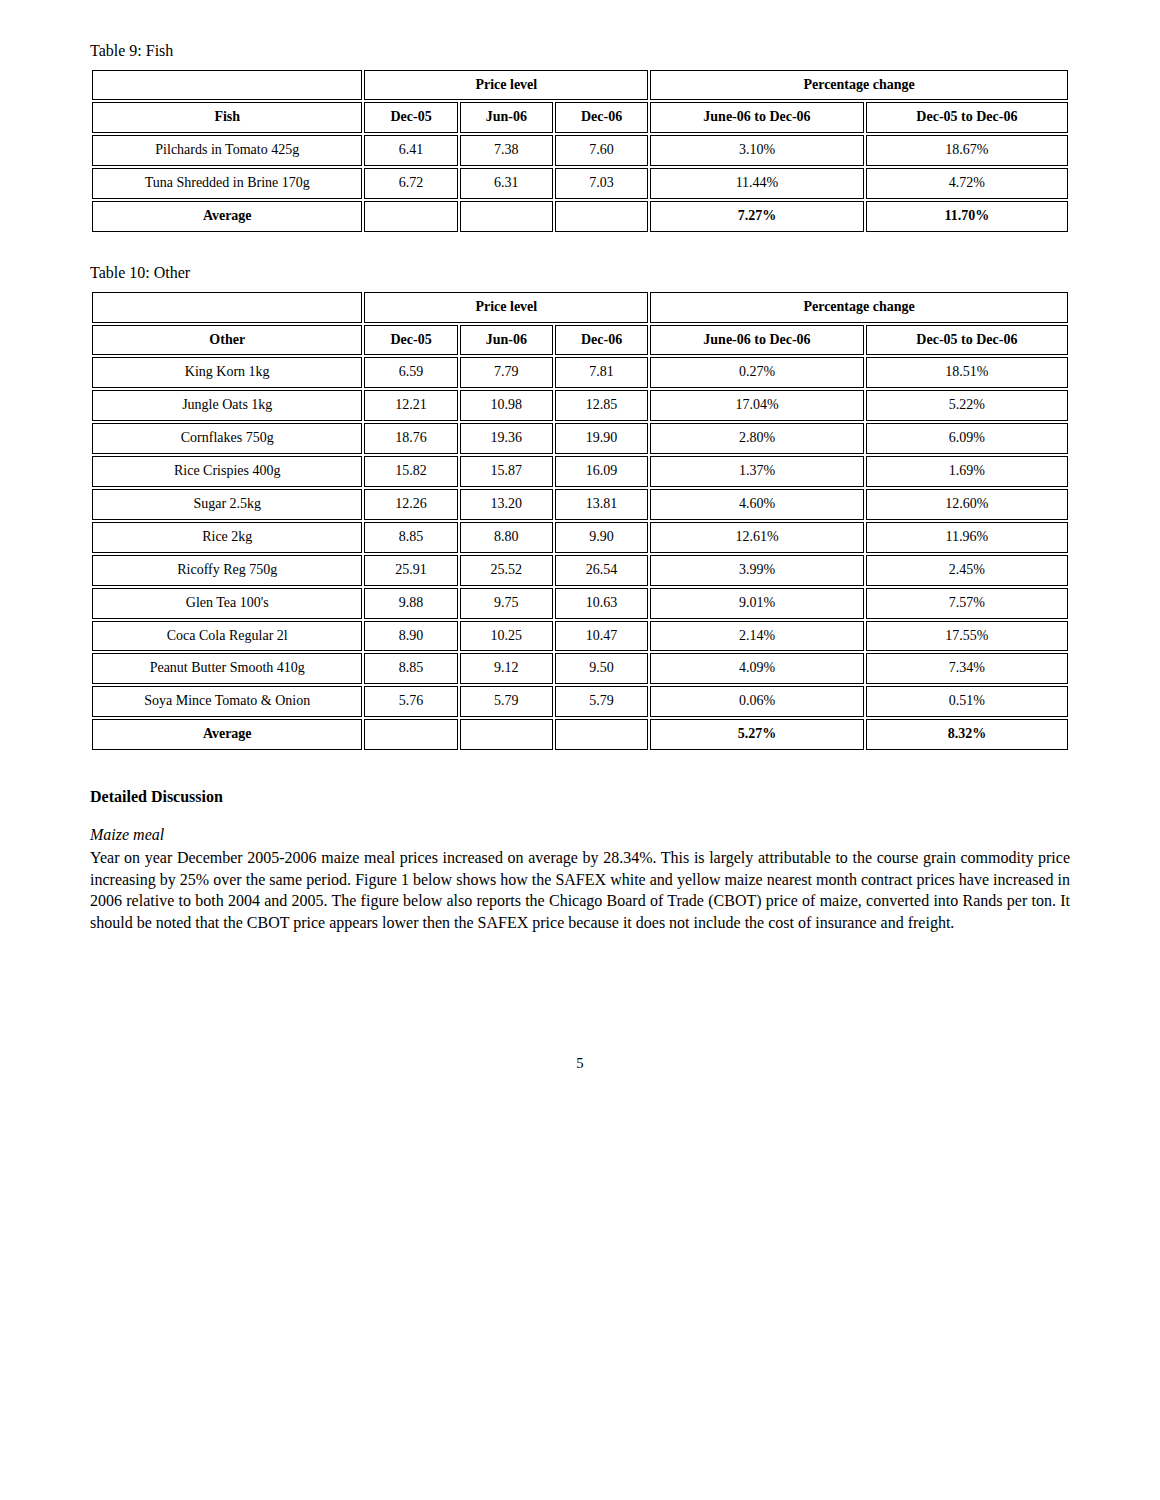Table 9: Fish
| | Price level | Percentage change |
| Fish | Dec-05 | Jun-06 | Dec-06 | June-06 to Dec-06 | Dec-05 to Dec-06 |
| Pilchards in Tomato 425g | 6.41 | 7.38 | 7.60 | 3.10% | 18.67% |
| Tuna Shredded in Brine 170g | 6.72 | 6.31 | 7.03 | 11.44% | 4.72% |
| Average | | | | 7.27% | 11.70% |
Table 10: Other
| | Price level | Percentage change |
| Other | Dec-05 | Jun-06 | Dec-06 | June-06 to Dec-06 | Dec-05 to Dec-06 |
| King Korn 1kg | 6.59 | 7.79 | 7.81 | 0.27% | 18.51% |
| Jungle Oats 1kg | 12.21 | 10.98 | 12.85 | 17.04% | 5.22% |
| Cornflakes 750g | 18.76 | 19.36 | 19.90 | 2.80% | 6.09% |
| Rice Crispies 400g | 15.82 | 15.87 | 16.09 | 1.37% | 1.69% |
| Sugar 2.5kg | 12.26 | 13.20 | 13.81 | 4.60% | 12.60% |
| Rice 2kg | 8.85 | 8.80 | 9.90 | 12.61% | 11.96% |
| Ricoffy Reg 750g | 25.91 | 25.52 | 26.54 | 3.99% | 2.45% |
| Glen Tea 100's | 9.88 | 9.75 | 10.63 | 9.01% | 7.57% |
| Coca Cola Regular 2l | 8.90 | 10.25 | 10.47 | 2.14% | 17.55% |
| Peanut Butter Smooth 410g | 8.85 | 9.12 | 9.50 | 4.09% | 7.34% |
| Soya Mince Tomato & Onion | 5.76 | 5.79 | 5.79 | 0.06% | 0.51% |
| Average | | | | 5.27% | 8.32% |
Detailed Discussion
Maize meal
Year on year December 2005-2006 maize meal prices increased on average by 28.34%. This is largely attributable to the course grain commodity price increasing by 25% over the same period. Figure 1 below shows how the SAFEX white and yellow maize nearest month contract prices have increased in 2006 relative to both 2004 and 2005. The figure below also reports the Chicago Board of Trade (CBOT) price of maize, converted into Rands per ton. It should be noted that the CBOT price appears lower then the SAFEX price because it does not include the cost of insurance and freight.
5